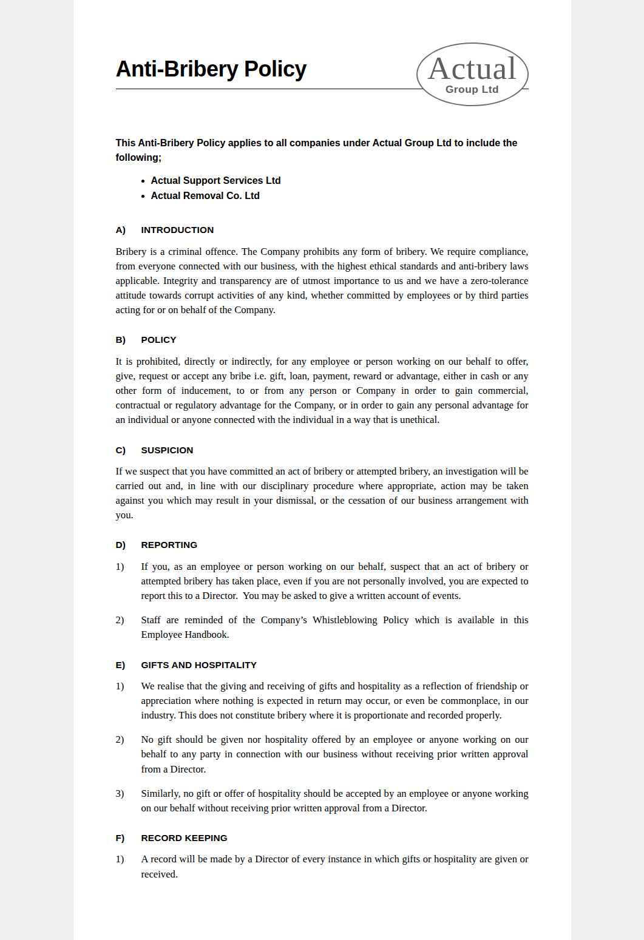Actual Group Ltd
Anti-Bribery Policy
This Anti-Bribery Policy applies to all companies under Actual Group Ltd to include the following;
Actual Support Services Ltd
Actual Removal Co. Ltd
A) INTRODUCTION
Bribery is a criminal offence. The Company prohibits any form of bribery. We require compliance, from everyone connected with our business, with the highest ethical standards and anti-bribery laws applicable. Integrity and transparency are of utmost importance to us and we have a zero-tolerance attitude towards corrupt activities of any kind, whether committed by employees or by third parties acting for or on behalf of the Company.
B) POLICY
It is prohibited, directly or indirectly, for any employee or person working on our behalf to offer, give, request or accept any bribe i.e. gift, loan, payment, reward or advantage, either in cash or any other form of inducement, to or from any person or Company in order to gain commercial, contractual or regulatory advantage for the Company, or in order to gain any personal advantage for an individual or anyone connected with the individual in a way that is unethical.
C) SUSPICION
If we suspect that you have committed an act of bribery or attempted bribery, an investigation will be carried out and, in line with our disciplinary procedure where appropriate, action may be taken against you which may result in your dismissal, or the cessation of our business arrangement with you.
D) REPORTING
1) If you, as an employee or person working on our behalf, suspect that an act of bribery or attempted bribery has taken place, even if you are not personally involved, you are expected to report this to a Director. You may be asked to give a written account of events.
2) Staff are reminded of the Company’s Whistleblowing Policy which is available in this Employee Handbook.
E) GIFTS AND HOSPITALITY
1) We realise that the giving and receiving of gifts and hospitality as a reflection of friendship or appreciation where nothing is expected in return may occur, or even be commonplace, in our industry. This does not constitute bribery where it is proportionate and recorded properly.
2) No gift should be given nor hospitality offered by an employee or anyone working on our behalf to any party in connection with our business without receiving prior written approval from a Director.
3) Similarly, no gift or offer of hospitality should be accepted by an employee or anyone working on our behalf without receiving prior written approval from a Director.
F) RECORD KEEPING
1) A record will be made by a Director of every instance in which gifts or hospitality are given or received.